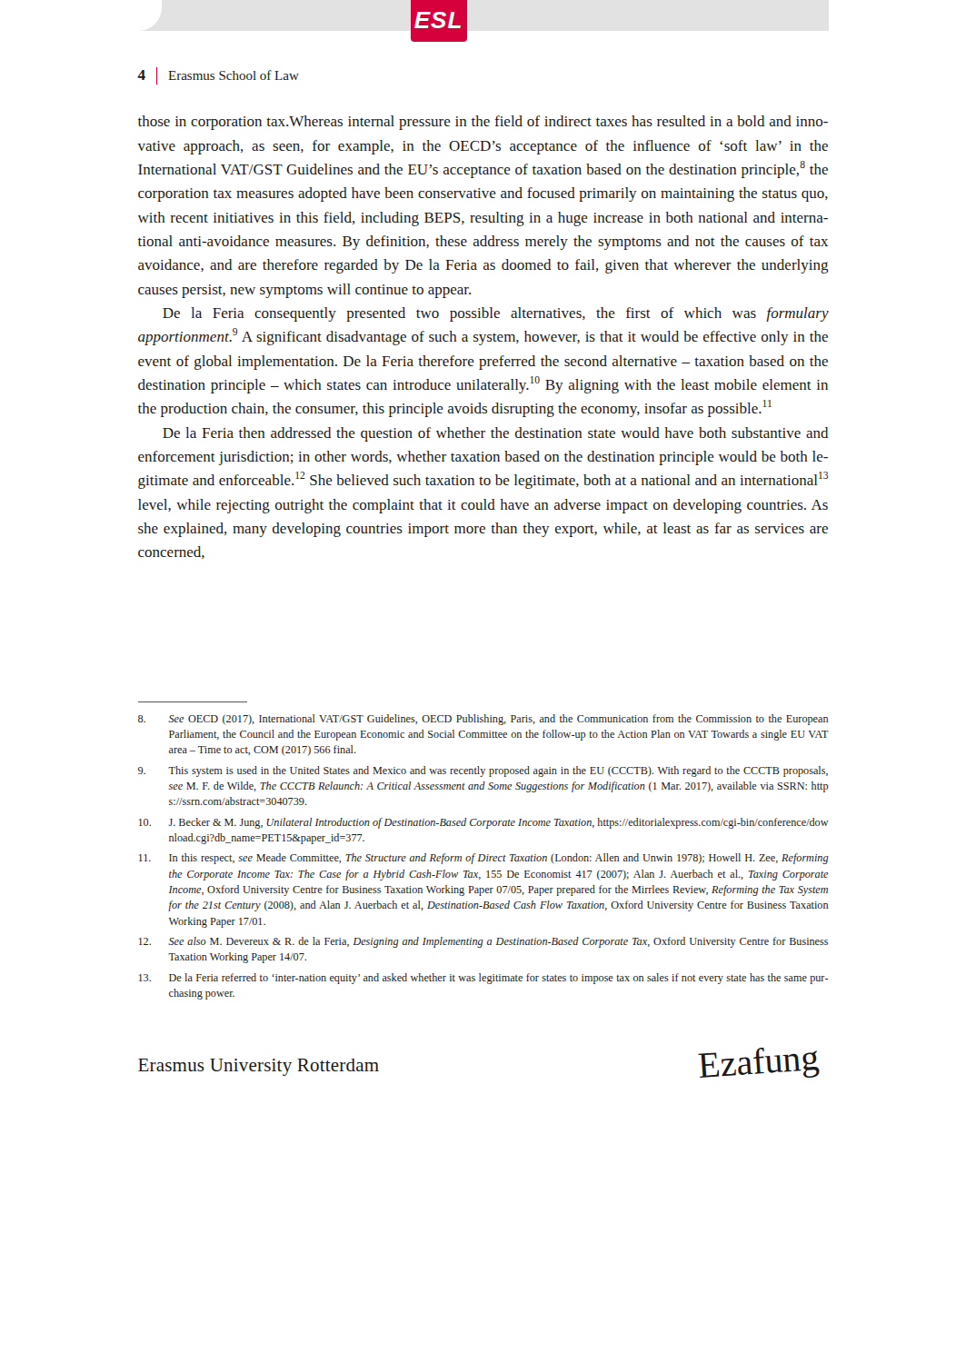ESL
4 Erasmus School of Law
those in corporation tax.Whereas internal pressure in the field of indirect taxes has resulted in a bold and innovative approach, as seen, for example, in the OECD’s acceptance of the influence of ‘soft law’ in the International VAT/GST Guidelines and the EU’s acceptance of taxation based on the destination principle,8 the corporation tax measures adopted have been conservative and focused primarily on maintaining the status quo, with recent initiatives in this field, including BEPS, resulting in a huge increase in both national and international anti-avoidance measures. By definition, these address merely the symptoms and not the causes of tax avoidance, and are therefore regarded by De la Feria as doomed to fail, given that wherever the underlying causes persist, new symptoms will continue to appear.
De la Feria consequently presented two possible alternatives, the first of which was formulary apportionment.9 A significant disadvantage of such a system, however, is that it would be effective only in the event of global implementation. De la Feria therefore preferred the second alternative – taxation based on the destination principle – which states can introduce unilaterally.10 By aligning with the least mobile element in the production chain, the consumer, this principle avoids disrupting the economy, insofar as possible.11
De la Feria then addressed the question of whether the destination state would have both substantive and enforcement jurisdiction; in other words, whether taxation based on the destination principle would be both legitimate and enforceable.12 She believed such taxation to be legitimate, both at a national and an international13 level, while rejecting outright the complaint that it could have an adverse impact on developing countries. As she explained, many developing countries import more than they export, while, at least as far as services are concerned,
8. See OECD (2017), International VAT/GST Guidelines, OECD Publishing, Paris, and the Communication from the Commission to the European Parliament, the Council and the European Economic and Social Committee on the follow-up to the Action Plan on VAT Towards a single EU VAT area – Time to act, COM (2017) 566 final.
9. This system is used in the United States and Mexico and was recently proposed again in the EU (CCCTB). With regard to the CCCTB proposals, see M. F. de Wilde, The CCCTB Relaunch: A Critical Assessment and Some Suggestions for Modification (1 Mar. 2017), available via SSRN: https://ssrn.com/abstract=3040739.
10. J. Becker & M. Jung, Unilateral Introduction of Destination-Based Corporate Income Taxation, https://editorialexpress.com/cgi-bin/conference/download.cgi?db_name=PET15&paper_id=377.
11. In this respect, see Meade Committee, The Structure and Reform of Direct Taxation (London: Allen and Unwin 1978); Howell H. Zee, Reforming the Corporate Income Tax: The Case for a Hybrid Cash-Flow Tax, 155 De Economist 417 (2007); Alan J. Auerbach et al., Taxing Corporate Income, Oxford University Centre for Business Taxation Working Paper 07/05, Paper prepared for the Mirrlees Review, Reforming the Tax System for the 21st Century (2008), and Alan J. Auerbach et al, Destination-Based Cash Flow Taxation, Oxford University Centre for Business Taxation Working Paper 17/01.
12. See also M. Devereux & R. de la Feria, Designing and Implementing a Destination-Based Corporate Tax, Oxford University Centre for Business Taxation Working Paper 14/07.
13. De la Feria referred to ‘inter-nation equity’ and asked whether it was legitimate for states to impose tax on sales if not every state has the same purchasing power.
Erasmus University Rotterdam
Ezafung